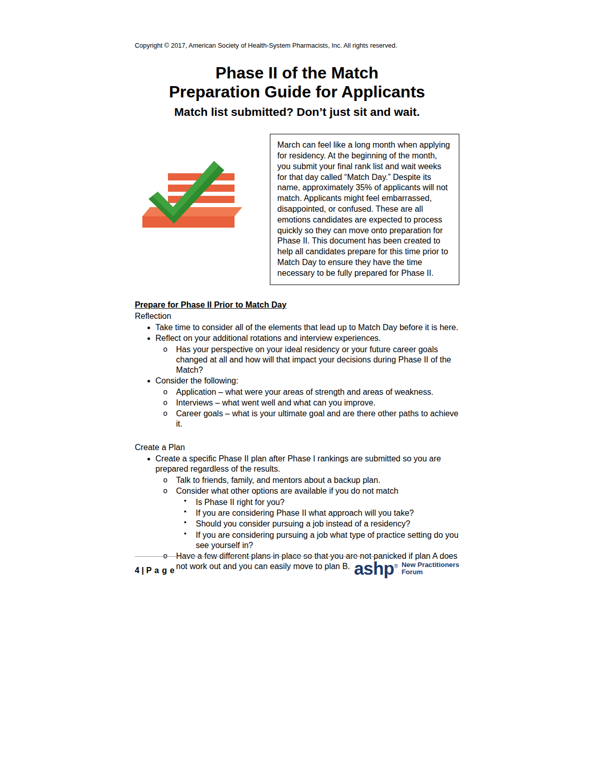Copyright © 2017, American Society of Health-System Pharmacists, Inc. All rights reserved.
Phase II of the Match Preparation Guide for Applicants
Match list submitted? Don’t just sit and wait.
March can feel like a long month when applying for residency. At the beginning of the month, you submit your final rank list and wait weeks for that day called “Match Day.” Despite its name, approximately 35% of applicants will not match. Applicants might feel embarrassed, disappointed, or confused. These are all emotions candidates are expected to process quickly so they can move onto preparation for Phase II. This document has been created to help all candidates prepare for this time prior to Match Day to ensure they have the time necessary to be fully prepared for Phase II.
Prepare for Phase II Prior to Match Day
Reflection
Take time to consider all of the elements that lead up to Match Day before it is here.
Reflect on your additional rotations and interview experiences.
Has your perspective on your ideal residency or your future career goals changed at all and how will that impact your decisions during Phase II of the Match?
Consider the following:
Application – what were your areas of strength and areas of weakness.
Interviews – what went well and what can you improve.
Career goals – what is your ultimate goal and are there other paths to achieve it.
Create a Plan
Create a specific Phase II plan after Phase I rankings are submitted so you are prepared regardless of the results.
Talk to friends, family, and mentors about a backup plan.
Consider what other options are available if you do not match
Is Phase II right for you?
If you are considering Phase II what approach will you take?
Should you consider pursuing a job instead of a residency?
If you are considering pursuing a job what type of practice setting do you see yourself in?
Have a few different plans in place so that you are not panicked if plan A does not work out and you can easily move to plan B.
4 | P a g e
ashp®
New Practitioners
Forum